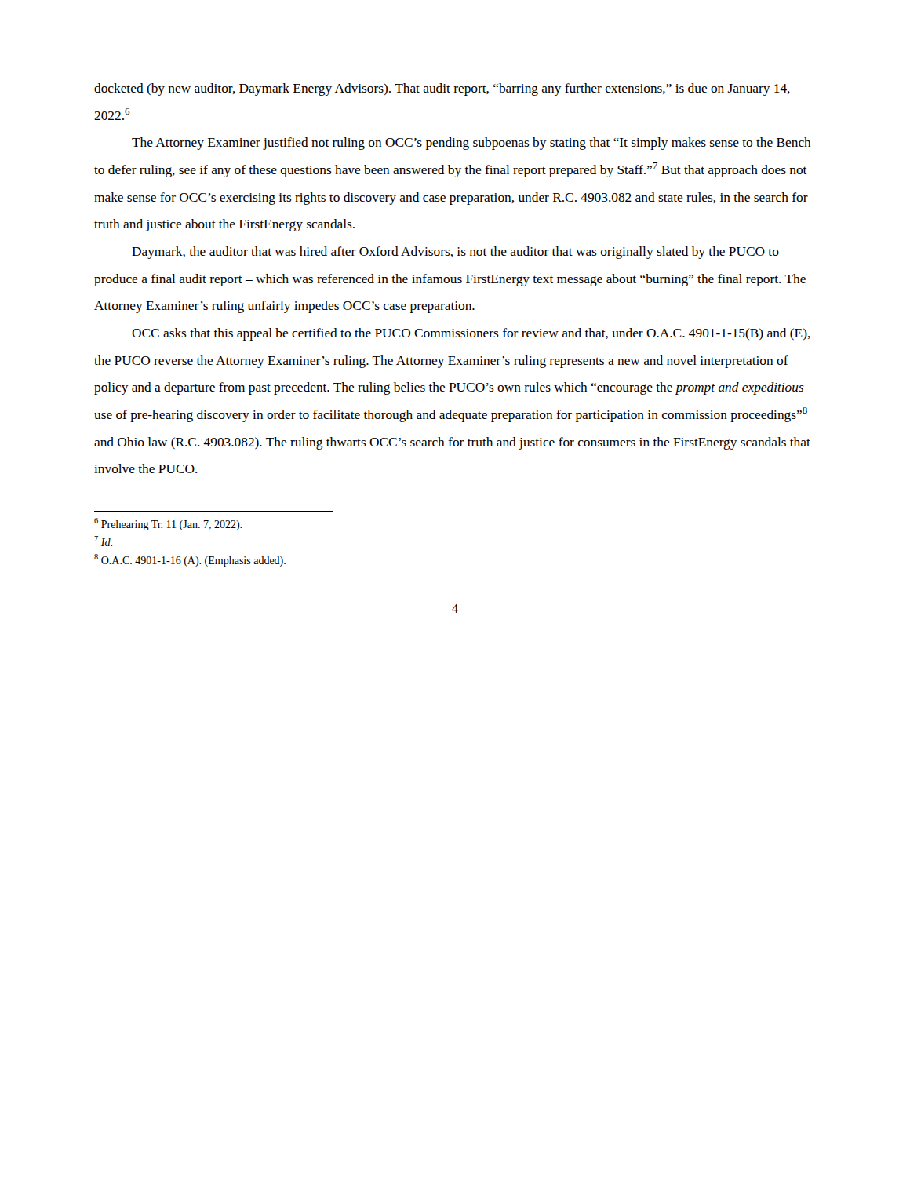docketed (by new auditor, Daymark Energy Advisors). That audit report, “barring any further extensions,” is due on January 14, 2022.6
The Attorney Examiner justified not ruling on OCC’s pending subpoenas by stating that “It simply makes sense to the Bench to defer ruling, see if any of these questions have been answered by the final report prepared by Staff.”7 But that approach does not make sense for OCC’s exercising its rights to discovery and case preparation, under R.C. 4903.082 and state rules, in the search for truth and justice about the FirstEnergy scandals.
Daymark, the auditor that was hired after Oxford Advisors, is not the auditor that was originally slated by the PUCO to produce a final audit report – which was referenced in the infamous FirstEnergy text message about “burning” the final report. The Attorney Examiner’s ruling unfairly impedes OCC’s case preparation.
OCC asks that this appeal be certified to the PUCO Commissioners for review and that, under O.A.C. 4901-1-15(B) and (E), the PUCO reverse the Attorney Examiner’s ruling. The Attorney Examiner’s ruling represents a new and novel interpretation of policy and a departure from past precedent. The ruling belies the PUCO’s own rules which “encourage the prompt and expeditious use of pre-hearing discovery in order to facilitate thorough and adequate preparation for participation in commission proceedings”8 and Ohio law (R.C. 4903.082). The ruling thwarts OCC’s search for truth and justice for consumers in the FirstEnergy scandals that involve the PUCO.
6 Prehearing Tr. 11 (Jan. 7, 2022).
7 Id.
8 O.A.C. 4901-1-16 (A). (Emphasis added).
4